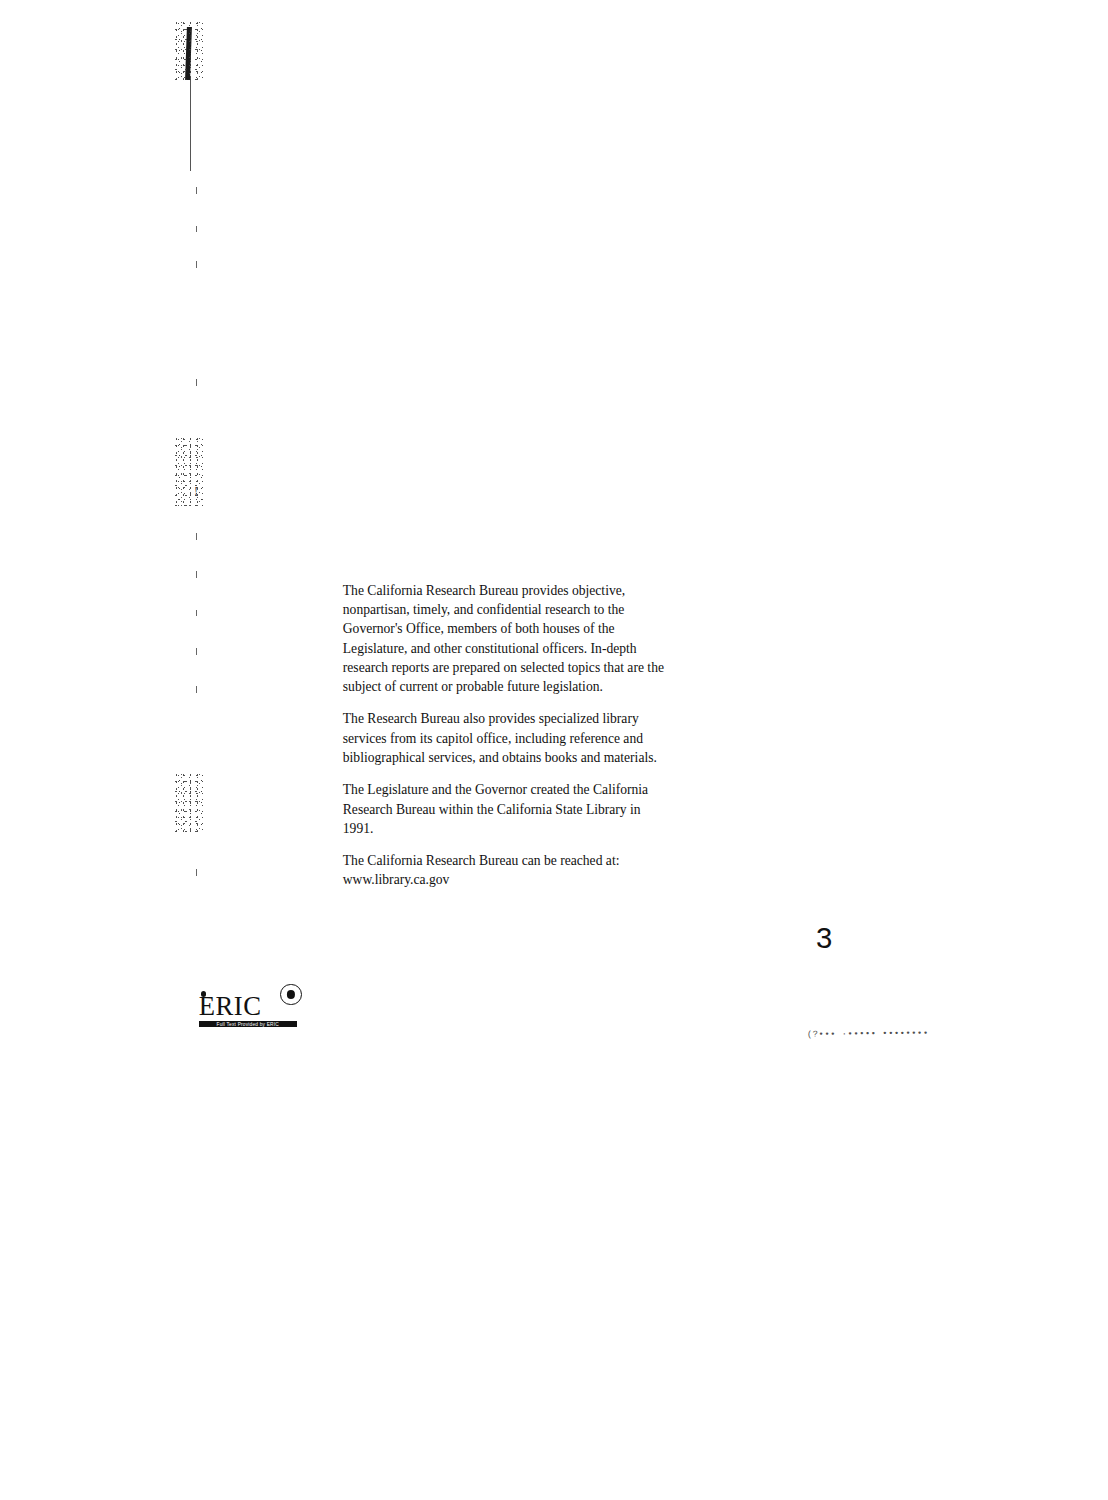!
The California Research Bureau provides objective, nonpartisan, timely, and confidential research to the Governor's Office, members of both houses of the Legislature, and other constitutional officers. In-depth research reports are prepared on selected topics that are the subject of current or probable future legislation.
The Research Bureau also provides specialized library services from its capitol office, including reference and bibliographical services, and obtains books and materials.
The Legislature and the Governor created the California Research Bureau within the California State Library in 1991.
The California Research Bureau can be reached at: www.library.ca.gov
3
ERIC
Full Text Provided by ERIC
(?••• ·••••• ••••••••